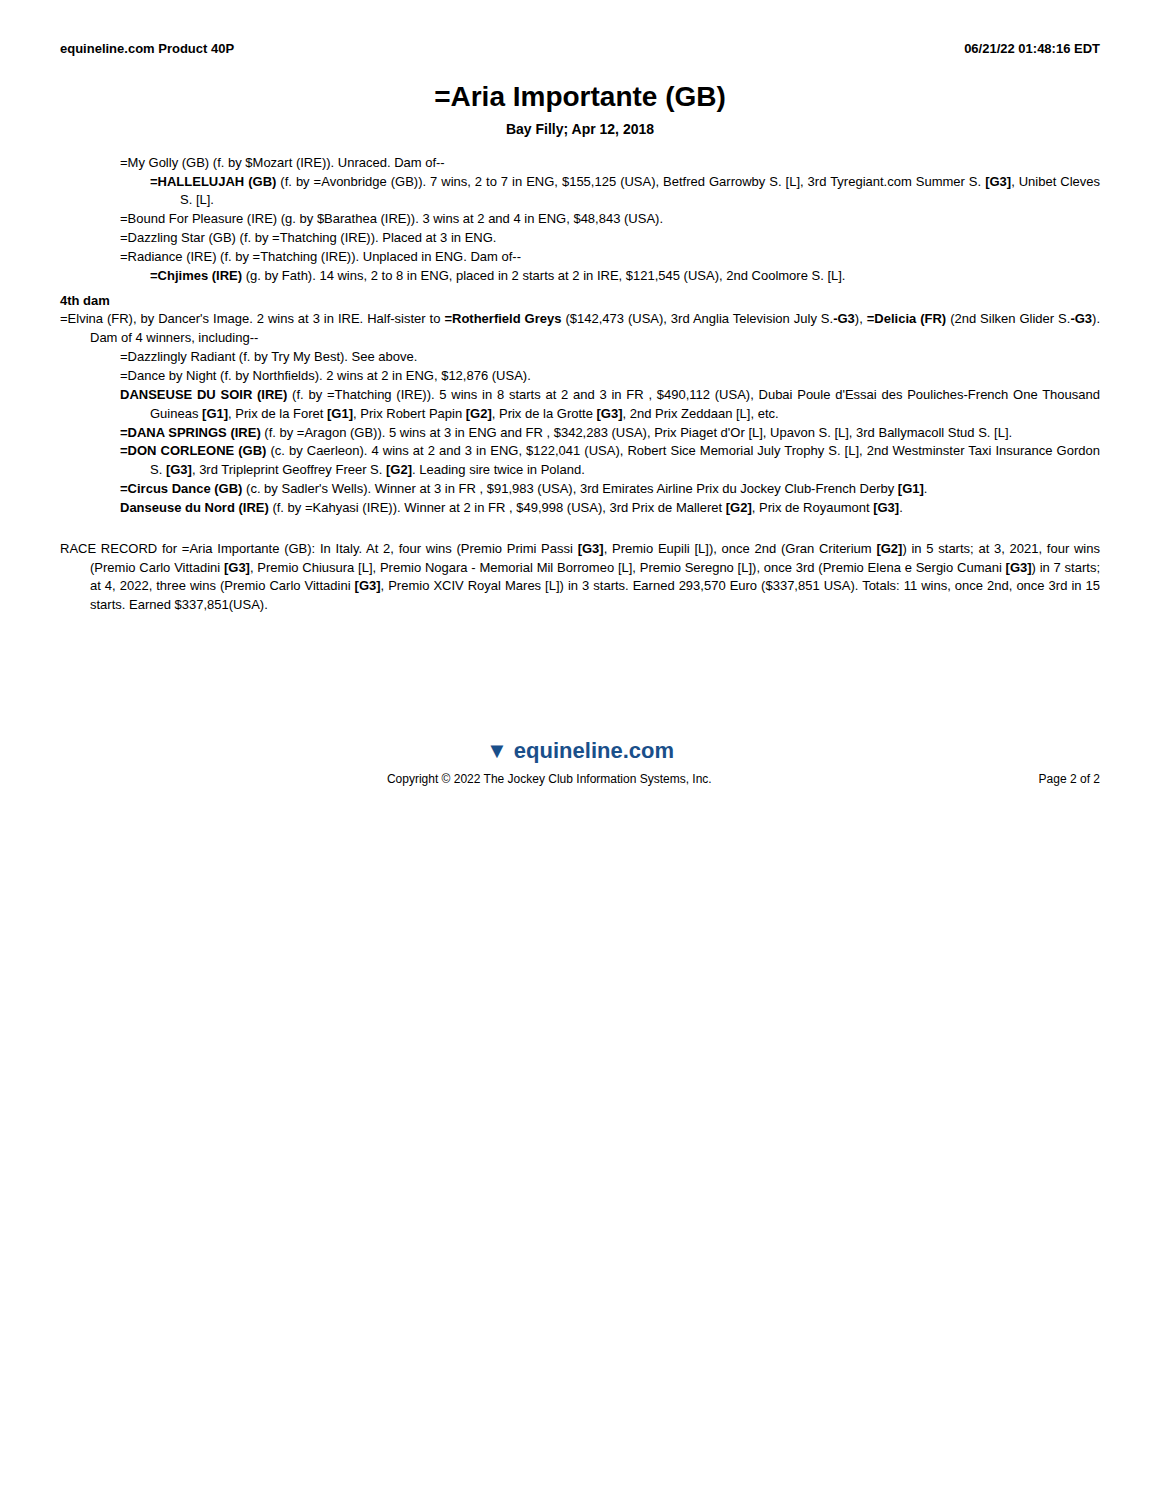equineline.com Product 40P 06/21/22 01:48:16 EDT
=Aria Importante (GB)
Bay Filly; Apr 12, 2018
=My Golly (GB) (f. by $Mozart (IRE)). Unraced. Dam of--
=HALLELUJAH (GB) (f. by =Avonbridge (GB)). 7 wins, 2 to 7 in ENG, $155,125 (USA), Betfred Garrowby S. [L], 3rd Tyregiant.com Summer S. [G3], Unibet Cleves S. [L].
=Bound For Pleasure (IRE) (g. by $Barathea (IRE)). 3 wins at 2 and 4 in ENG, $48,843 (USA).
=Dazzling Star (GB) (f. by =Thatching (IRE)). Placed at 3 in ENG.
=Radiance (IRE) (f. by =Thatching (IRE)). Unplaced in ENG. Dam of--
=Chjimes (IRE) (g. by Fath). 14 wins, 2 to 8 in ENG, placed in 2 starts at 2 in IRE, $121,545 (USA), 2nd Coolmore S. [L].
4th dam
=Elvina (FR), by Dancer's Image. 2 wins at 3 in IRE. Half-sister to =Rotherfield Greys ($142,473 (USA), 3rd Anglia Television July S.-G3), =Delicia (FR) (2nd Silken Glider S.-G3). Dam of 4 winners, including--
=Dazzlingly Radiant (f. by Try My Best). See above.
=Dance by Night (f. by Northfields). 2 wins at 2 in ENG, $12,876 (USA).
DANSEUSE DU SOIR (IRE) (f. by =Thatching (IRE)). 5 wins in 8 starts at 2 and 3 in FR , $490,112 (USA), Dubai Poule d'Essai des Pouliches-French One Thousand Guineas [G1], Prix de la Foret [G1], Prix Robert Papin [G2], Prix de la Grotte [G3], 2nd Prix Zeddaan [L], etc.
=DANA SPRINGS (IRE) (f. by =Aragon (GB)). 5 wins at 3 in ENG and FR , $342,283 (USA), Prix Piaget d'Or [L], Upavon S. [L], 3rd Ballymacoll Stud S. [L].
=DON CORLEONE (GB) (c. by Caerleon). 4 wins at 2 and 3 in ENG, $122,041 (USA), Robert Sice Memorial July Trophy S. [L], 2nd Westminster Taxi Insurance Gordon S. [G3], 3rd Tripleprint Geoffrey Freer S. [G2]. Leading sire twice in Poland.
=Circus Dance (GB) (c. by Sadler's Wells). Winner at 3 in FR , $91,983 (USA), 3rd Emirates Airline Prix du Jockey Club-French Derby [G1].
Danseuse du Nord (IRE) (f. by =Kahyasi (IRE)). Winner at 2 in FR , $49,998 (USA), 3rd Prix de Malleret [G2], Prix de Royaumont [G3].
RACE RECORD for =Aria Importante (GB): In Italy. At 2, four wins (Premio Primi Passi [G3], Premio Eupili [L]), once 2nd (Gran Criterium [G2]) in 5 starts; at 3, 2021, four wins (Premio Carlo Vittadini [G3], Premio Chiusura [L], Premio Nogara - Memorial Mil Borromeo [L], Premio Seregno [L]), once 3rd (Premio Elena e Sergio Cumani [G3]) in 7 starts; at 4, 2022, three wins (Premio Carlo Vittadini [G3], Premio XCIV Royal Mares [L]) in 3 starts. Earned 293,570 Euro ($337,851 USA). Totals: 11 wins, once 2nd, once 3rd in 15 starts. Earned $337,851(USA).
▼ equine line.com
Copyright © 2022 The Jockey Club Information Systems, Inc. Page 2 of 2